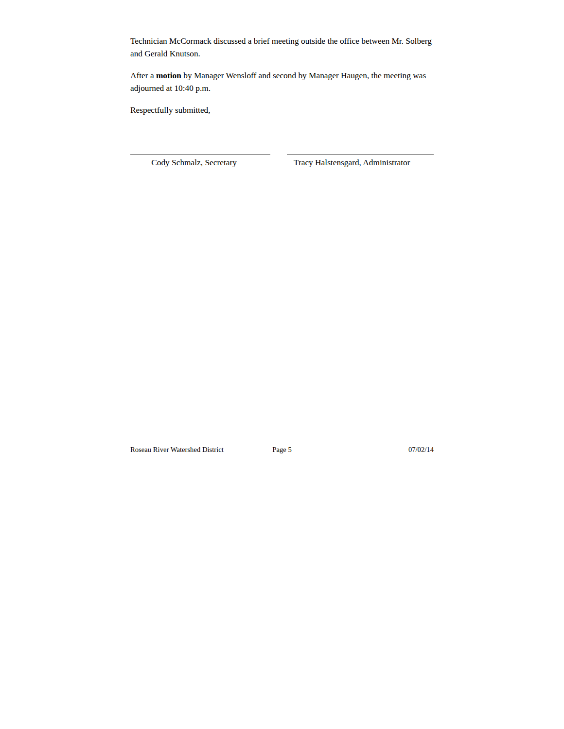Technician McCormack discussed a brief meeting outside the office between Mr. Solberg and Gerald Knutson.
After a motion by Manager Wensloff and second by Manager Haugen, the meeting was adjourned at 10:40 p.m.
Respectfully submitted,
| Cody Schmalz, Secretary | | Tracy Halstensgard, Administrator |
| Roseau River Watershed District | Page 5 | 07/02/14 |